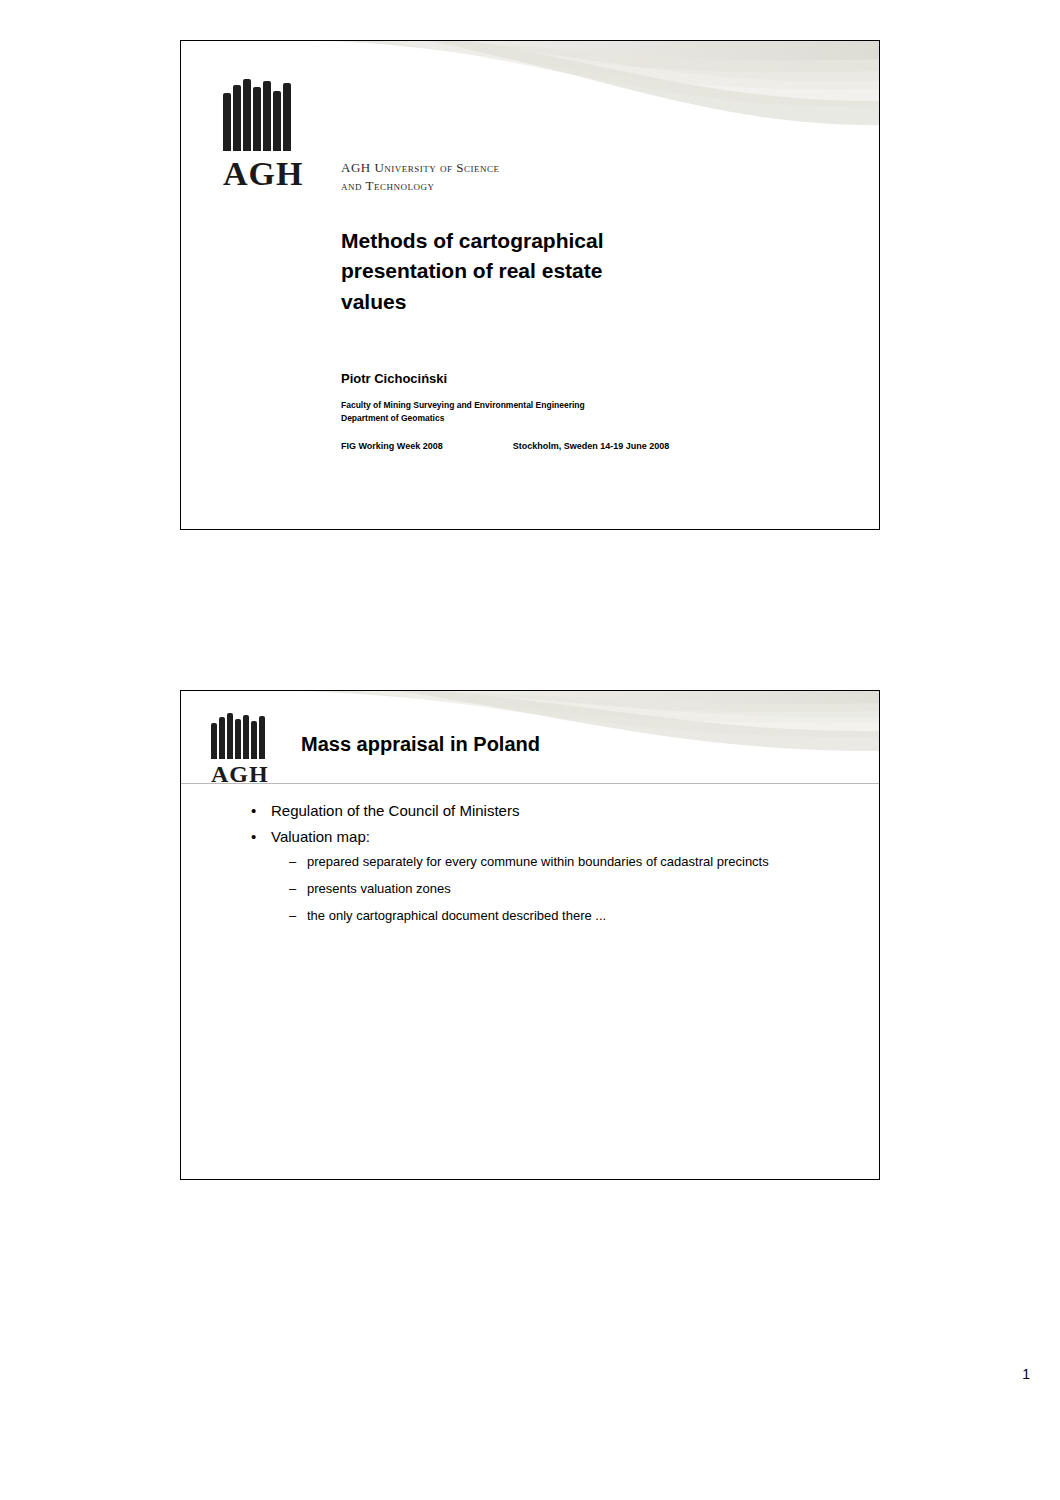AGH
AGH University of Science
and Technology
Methods of cartographical
presentation of real estate
values
Piotr Cichociński
Faculty of Mining Surveying and Environmental Engineering
Department of Geomatics
FIG Working Week 2008Stockholm, Sweden 14-19 June 2008
AGH
Mass appraisal in Poland
Regulation of the Council of Ministers
Valuation map:
prepared separately for every commune within boundaries of cadastral precincts
presents valuation zones
the only cartographical document described there ...
1